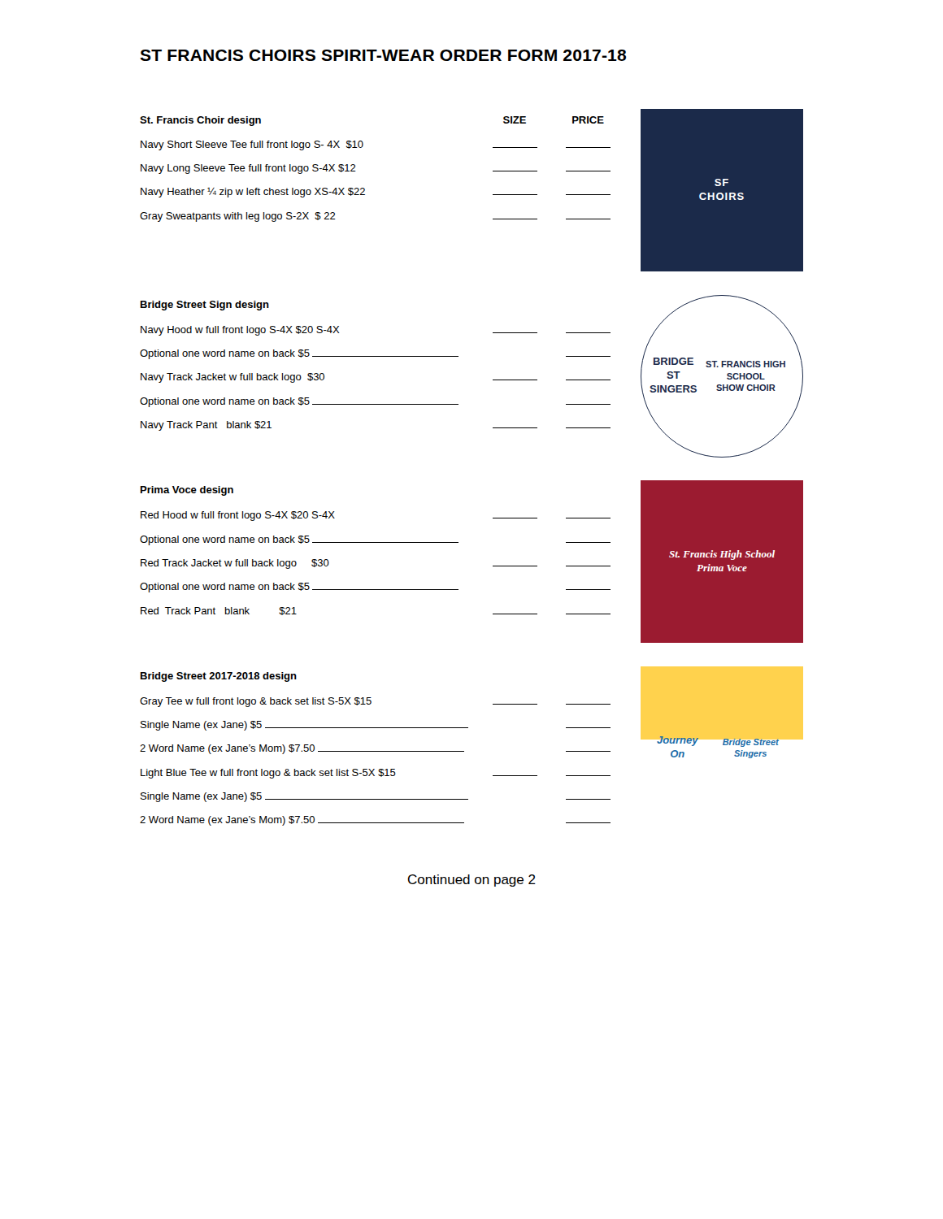ST FRANCIS CHOIRS SPIRIT-WEAR ORDER FORM 2017-18
| St. Francis Choir design | SIZE | PRICE |
| Navy Short Sleeve Tee full front logo S- 4X $10 | | |
| Navy Long Sleeve Tee full front logo S-4X $12 | | |
| Navy Heather ¼ zip w left chest logo XS-4X $22 | | |
| Gray Sweatpants with leg logo S-2X $ 22 | | |
SF
CHOIRS
Bridge Street Sign design
| Navy Hood w full front logo S-4X $20 S-4X | | |
| Optional one word name on back $5 | | |
| Navy Track Jacket w full back logo $30 | | |
| Optional one word name on back $5 | | |
| Navy Track Pant blank $21 | | |
BRIDGE ST
SINGERS
ST. FRANCIS HIGH SCHOOL
SHOW CHOIR
Prima Voce design
| Red Hood w full front logo S-4X $20 S-4X | | |
| Optional one word name on back $5 | | |
| Red Track Jacket w full back logo $30 | | |
| Optional one word name on back $5 | | |
| Red Track Pant blank $21 | | |
St. Francis High School
Prima Voce
Bridge Street 2017-2018 design
| Gray Tee w full front logo & back set list S-5X $15 | | |
| Single Name (ex Jane) $5 | | |
| 2 Word Name (ex Jane’s Mom) $7.50 | | |
| Light Blue Tee w full front logo & back set list S-5X $15 | | |
| Single Name (ex Jane) $5 | | |
| 2 Word Name (ex Jane’s Mom) $7.50 | | |
Journey On
Bridge Street Singers
Continued on page 2